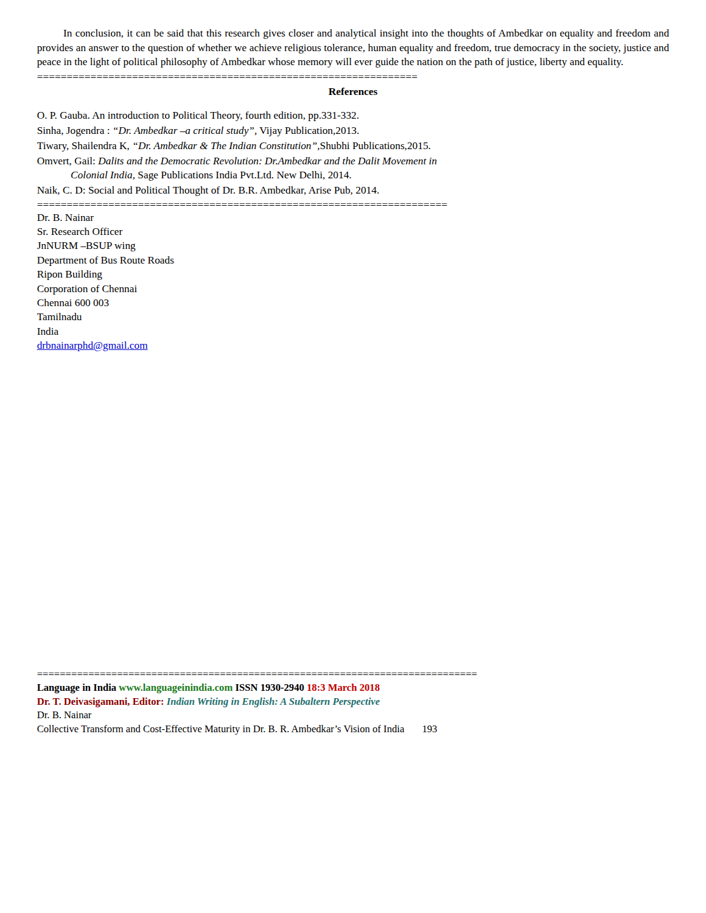In conclusion, it can be said that this research gives closer and analytical insight into the thoughts of Ambedkar on equality and freedom and provides an answer to the question of whether we achieve religious tolerance, human equality and freedom, true democracy in the society, justice and peace in the light of political philosophy of Ambedkar whose memory will ever guide the nation on the path of justice, liberty and equality.
================================================================
References
O. P. Gauba. An introduction to Political Theory, fourth edition, pp.331-332.
Sinha, Jogendra : “Dr. Ambedkar –a critical study”, Vijay Publication,2013.
Tiwary, Shailendra K, “Dr. Ambedkar & The Indian Constitution”,Shubhi Publications,2015.
Omvert, Gail: Dalits and the Democratic Revolution: Dr.Ambedkar and the Dalit Movement in Colonial India, Sage Publications India Pvt.Ltd. New Delhi, 2014.
Naik, C. D: Social and Political Thought of Dr. B.R. Ambedkar, Arise Pub, 2014.
=====================================================================
Dr. B. Nainar
Sr. Research Officer
JnNURM –BSUP wing
Department of Bus Route Roads
Ripon Building
Corporation of Chennai
Chennai 600 003
Tamilnadu
India
drbnainarphd@gmail.com
=============================================================================
Language in India www.languageinindia.com ISSN 1930-2940 18:3 March 2018
Dr. T. Deivasigamani, Editor: Indian Writing in English: A Subaltern Perspective
Dr. B. Nainar
Collective Transform and Cost-Effective Maturity in Dr. B. R. Ambedkar’s Vision of India 193